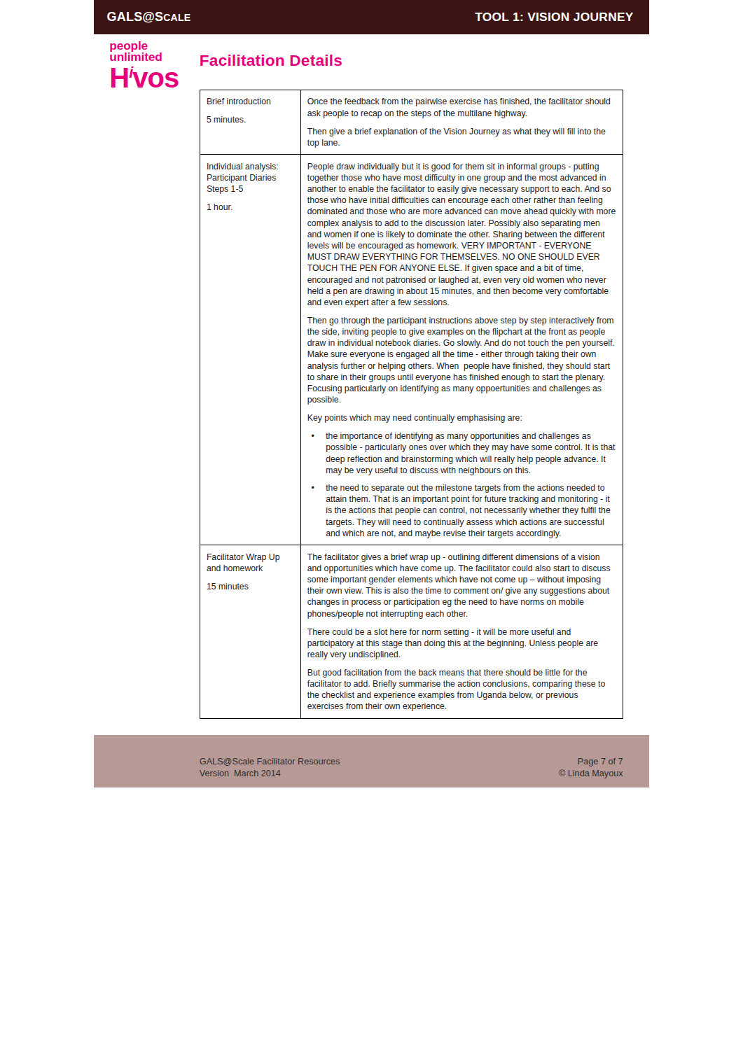GALS@SCALE
TOOL 1: VISION JOURNEY
peopleunlimited
Hivos
Facilitation Details
| Brief introduction 5 minutes. | Once the feedback from the pairwise exercise has finished, the facilitator should ask people to recap on the steps of the multilane highway. Then give a brief explanation of the Vision Journey as what they will fill into the top lane. |
| Individual analysis: Participant Diaries Steps 1-5 1 hour. | People draw individually but it is good for them sit in informal groups - putting together those who have most difficulty in one group and the most advanced in another to enable the facilitator to easily give necessary support to each. And so those who have initial difficulties can encourage each other rather than feeling dominated and those who are more advanced can move ahead quickly with more complex analysis to add to the discussion later. Possibly also separating men and women if one is likely to dominate the other. Sharing between the different levels will be encouraged as homework. VERY IMPORTANT - EVERYONE MUST DRAW EVERYTHING FOR THEMSELVES. NO ONE SHOULD EVER TOUCH THE PEN FOR ANYONE ELSE. If given space and a bit of time, encouraged and not patronised or laughed at, even very old women who never held a pen are drawing in about 15 minutes, and then become very comfortable and even expert after a few sessions. Then go through the participant instructions above step by step interactively from the side, inviting people to give examples on the flipchart at the front as people draw in individual notebook diaries. Go slowly. And do not touch the pen yourself. Make sure everyone is engaged all the time - either through taking their own analysis further or helping others. When people have finished, they should start to share in their groups until everyone has finished enough to start the plenary. Focusing particularly on identifying as many oppoertunities and challenges as possible. Key points which may need continually emphasising are: the importance of identifying as many opportunities and challenges as possible - particularly ones over which they may have some control. It is that deep reflection and brainstorming which will really help people advance. It may be very useful to discuss with neighbours on this. the need to separate out the milestone targets from the actions needed to attain them. That is an important point for future tracking and monitoring - it is the actions that people can control, not necessarily whether they fulfil the targets. They will need to continually assess which actions are successful and which are not, and maybe revise their targets accordingly. |
| Facilitator Wrap Up and homework 15 minutes | The facilitator gives a brief wrap up - outlining different dimensions of a vision and opportunities which have come up. The facilitator could also start to discuss some important gender elements which have not come up – without imposing their own view. This is also the time to comment on/ give any suggestions about changes in process or participation eg the need to have norms on mobile phones/people not interrupting each other. There could be a slot here for norm setting - it will be more useful and participatory at this stage than doing this at the beginning. Unless people are really very undisciplined. But good facilitation from the back means that there should be little for the facilitator to add. Briefly summarise the action conclusions, comparing these to the checklist and experience examples from Uganda below, or previous exercises from their own experience. |
GALS@Scale Facilitator Resources
Version March 2014
Page 7 of 7
© Linda Mayoux